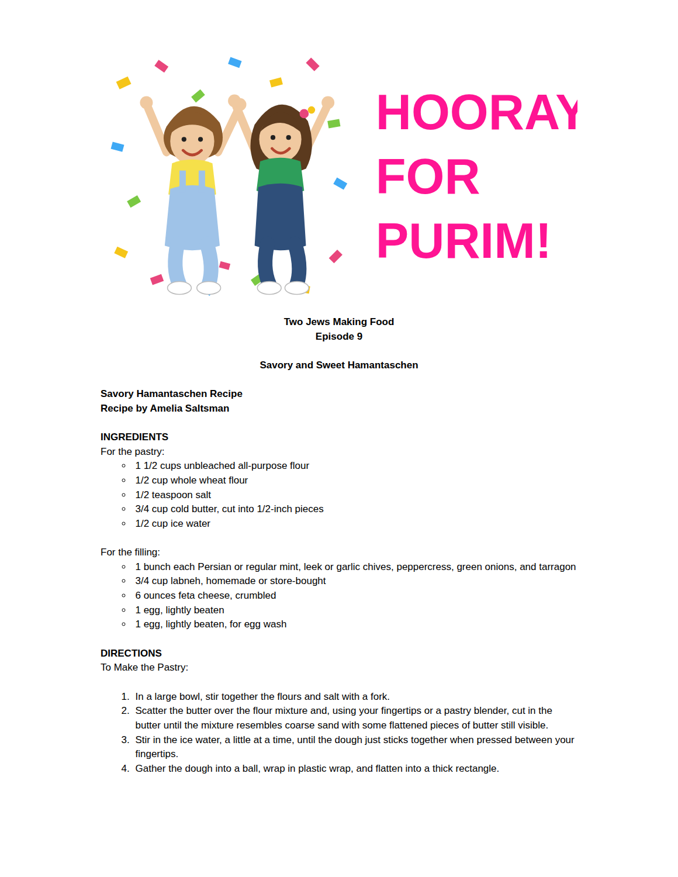HOORAY FOR PURIM!
Two Jews Making Food
Episode 9
Savory and Sweet Hamantaschen
Savory Hamantaschen Recipe
Recipe by Amelia Saltsman
INGREDIENTS
For the pastry:
1 1/2 cups unbleached all-purpose flour
1/2 cup whole wheat flour
1/2 teaspoon salt
3/4 cup cold butter, cut into 1/2-inch pieces
1/2 cup ice water
For the filling:
1 bunch each Persian or regular mint, leek or garlic chives, peppercress, green onions, and tarragon
3/4 cup labneh, homemade or store-bought
6 ounces feta cheese, crumbled
1 egg, lightly beaten
1 egg, lightly beaten, for egg wash
DIRECTIONS
To Make the Pastry:
In a large bowl, stir together the flours and salt with a fork.
Scatter the butter over the flour mixture and, using your fingertips or a pastry blender, cut in the butter until the mixture resembles coarse sand with some flattened pieces of butter still visible.
Stir in the ice water, a little at a time, until the dough just sticks together when pressed between your fingertips.
Gather the dough into a ball, wrap in plastic wrap, and flatten into a thick rectangle.